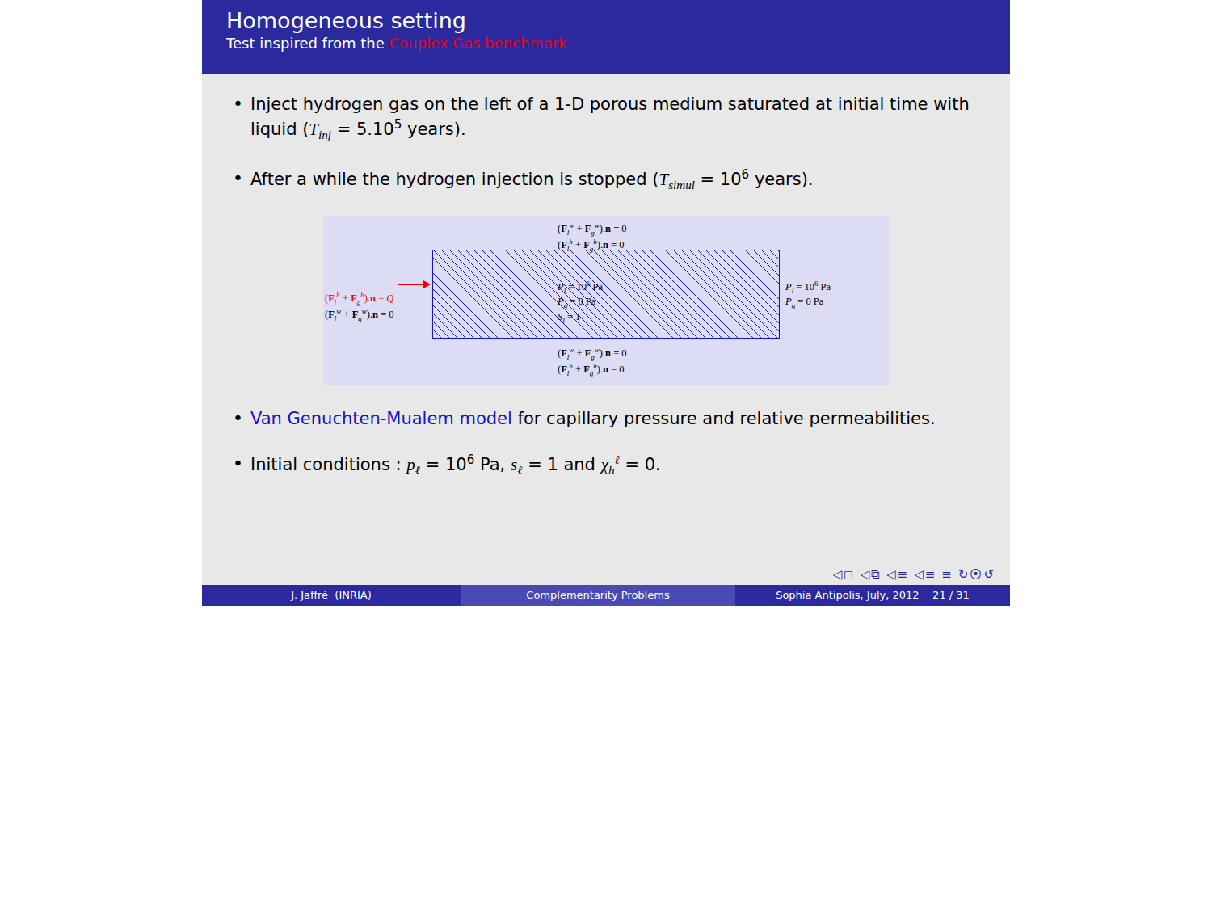Homogeneous setting
Test inspired from the Couplex Gas benchmark:
Inject hydrogen gas on the left of a 1-D porous medium saturated at initial time with liquid (Tinj = 5.105 years).
After a while the hydrogen injection is stopped (Tsimul = 106 years).
(Flw + Fgw).n = 0
(Flh + Fgh).n = 0
(Flh + Fgh).n = Q
(Flw + Fgw).n = 0
Pl = 106 Pa
Pg = 0 Pa
Sl = 1
Pl = 106 Pa
Pg = 0 Pa
(Flw + Fgw).n = 0
(Flh + Fgh).n = 0
Van Genuchten-Mualem model for capillary pressure and relative permeabilities.
Initial conditions : pℓ = 106 Pa, sℓ = 1 and χhℓ = 0.
◁◻◁⧉◁≡◁≡≡↻⦿↺
J. Jaffré (INRIA)
Complementarity Problems
Sophia Antipolis, July, 2012 21 / 31